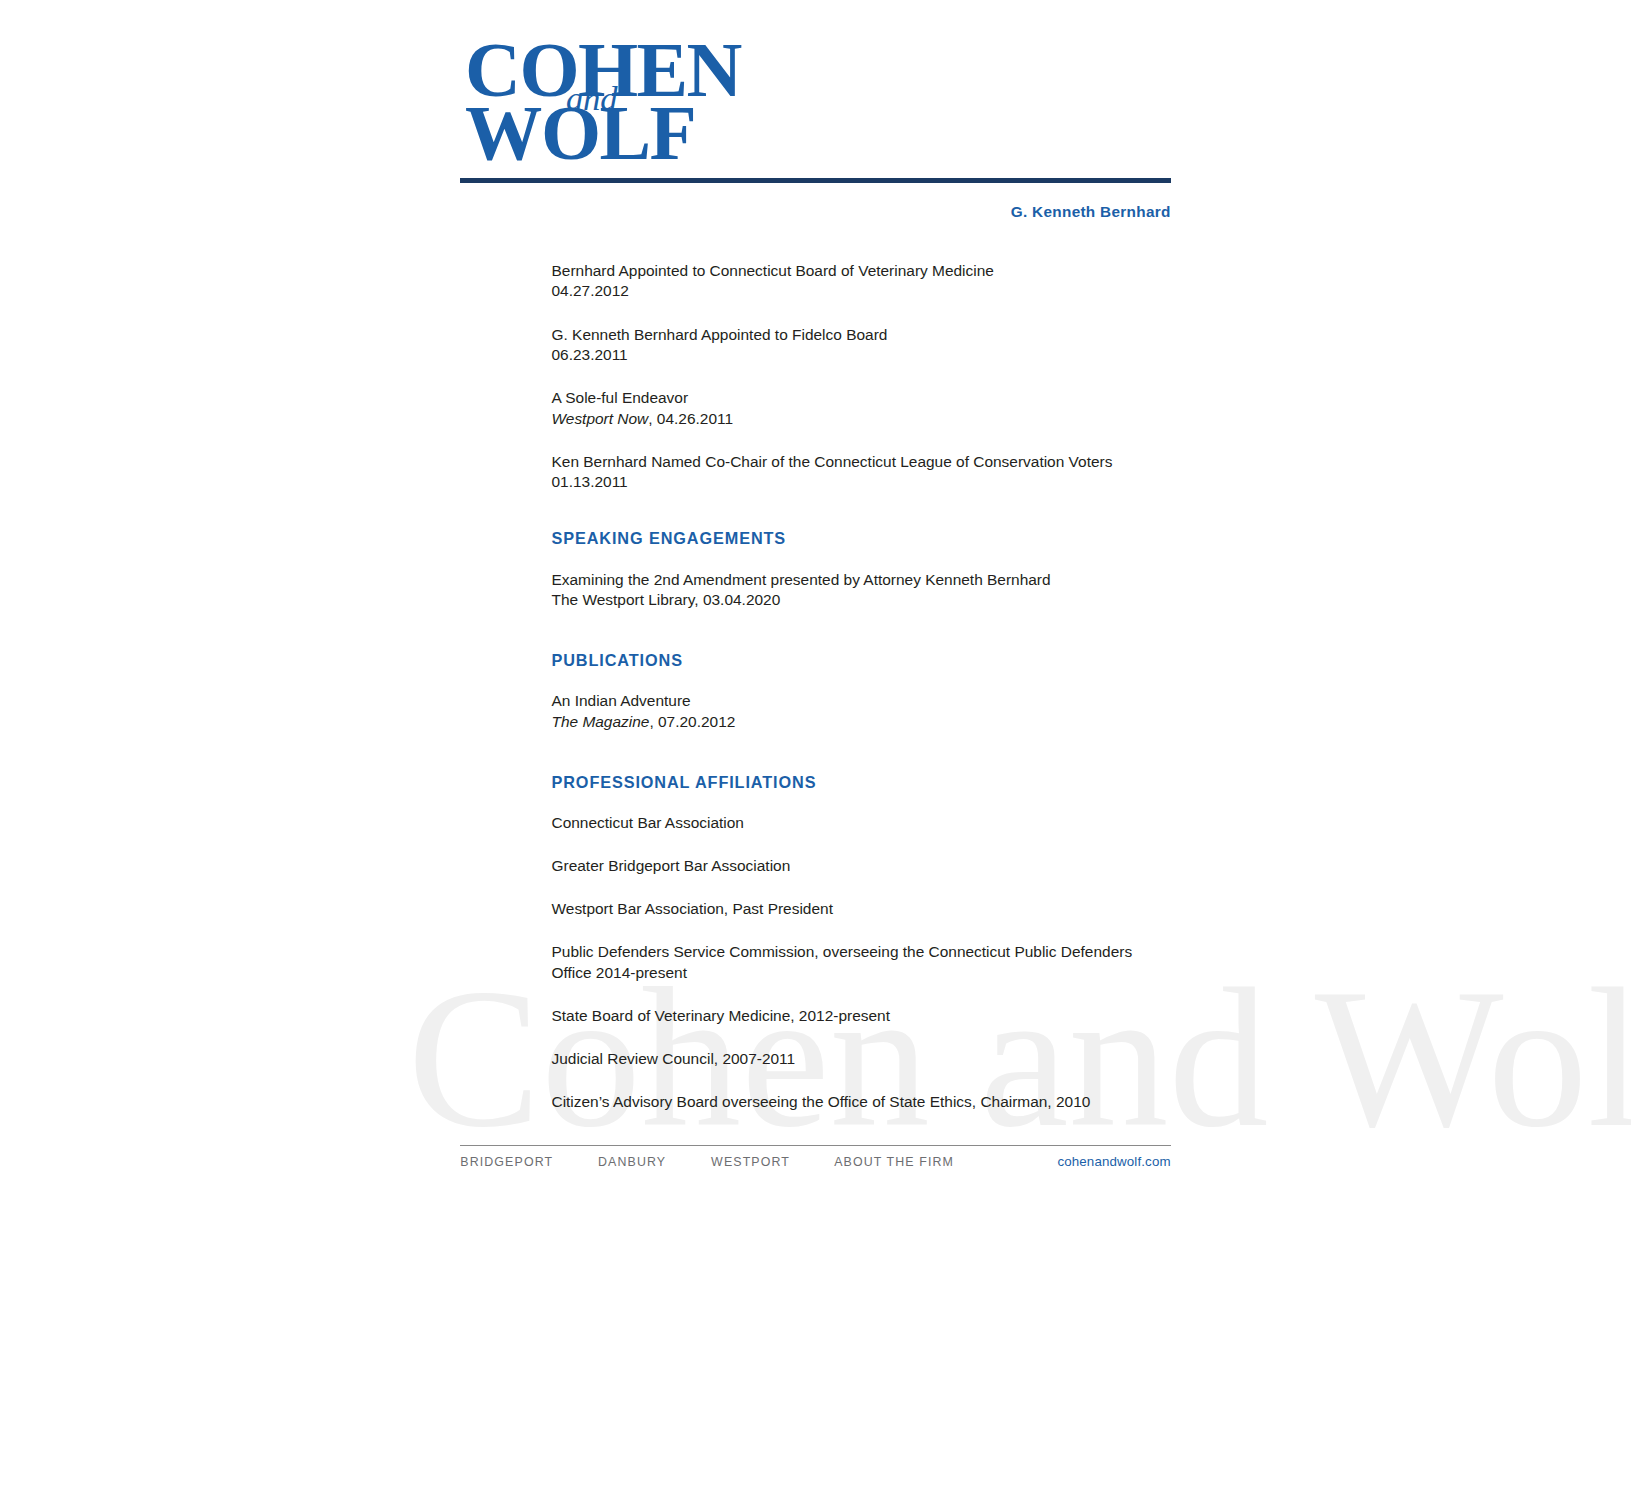COHEN and WOLF
G. Kenneth Bernhard
Bernhard Appointed to Connecticut Board of Veterinary Medicine 04.27.2012
G. Kenneth Bernhard Appointed to Fidelco Board 06.23.2011
A Sole-ful Endeavor Westport Now, 04.26.2011
Ken Bernhard Named Co-Chair of the Connecticut League of Conservation Voters 01.13.2011
Speaking Engagements
Examining the 2nd Amendment presented by Attorney Kenneth Bernhard The Westport Library, 03.04.2020
Publications
An Indian Adventure The Magazine, 07.20.2012
Professional Affiliations
Connecticut Bar Association
Greater Bridgeport Bar Association
Westport Bar Association, Past President
Public Defenders Service Commission, overseeing the Connecticut Public Defenders Office 2014-present
State Board of Veterinary Medicine, 2012-present
Judicial Review Council, 2007-2011
Citizen’s Advisory Board overseeing the Office of State Ethics, Chairman, 2010
Cohen and Wolf
BRIDGEPORT DANBURY WESTPORT ABOUT THE FIRM
cohenandwolf.com